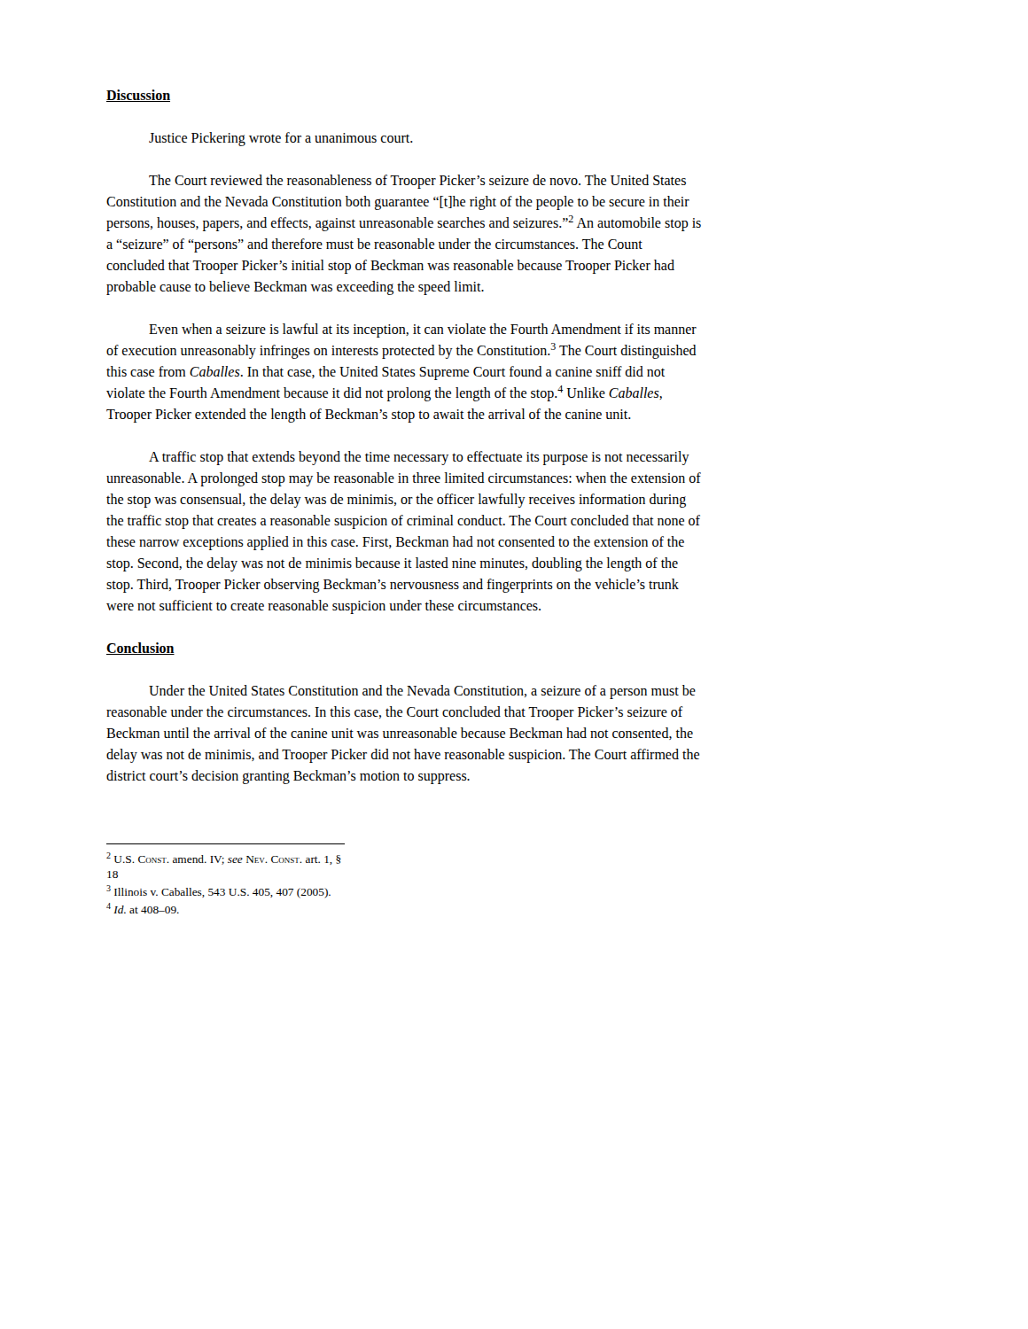Discussion
Justice Pickering wrote for a unanimous court.
The Court reviewed the reasonableness of Trooper Picker’s seizure de novo. The United States Constitution and the Nevada Constitution both guarantee “[t]he right of the people to be secure in their persons, houses, papers, and effects, against unreasonable searches and seizures.”2 An automobile stop is a “seizure” of “persons” and therefore must be reasonable under the circumstances. The Count concluded that Trooper Picker’s initial stop of Beckman was reasonable because Trooper Picker had probable cause to believe Beckman was exceeding the speed limit.
Even when a seizure is lawful at its inception, it can violate the Fourth Amendment if its manner of execution unreasonably infringes on interests protected by the Constitution.3 The Court distinguished this case from Caballes. In that case, the United States Supreme Court found a canine sniff did not violate the Fourth Amendment because it did not prolong the length of the stop.4 Unlike Caballes, Trooper Picker extended the length of Beckman’s stop to await the arrival of the canine unit.
A traffic stop that extends beyond the time necessary to effectuate its purpose is not necessarily unreasonable. A prolonged stop may be reasonable in three limited circumstances: when the extension of the stop was consensual, the delay was de minimis, or the officer lawfully receives information during the traffic stop that creates a reasonable suspicion of criminal conduct. The Court concluded that none of these narrow exceptions applied in this case. First, Beckman had not consented to the extension of the stop. Second, the delay was not de minimis because it lasted nine minutes, doubling the length of the stop. Third, Trooper Picker observing Beckman’s nervousness and fingerprints on the vehicle’s trunk were not sufficient to create reasonable suspicion under these circumstances.
Conclusion
Under the United States Constitution and the Nevada Constitution, a seizure of a person must be reasonable under the circumstances. In this case, the Court concluded that Trooper Picker’s seizure of Beckman until the arrival of the canine unit was unreasonable because Beckman had not consented, the delay was not de minimis, and Trooper Picker did not have reasonable suspicion. The Court affirmed the district court’s decision granting Beckman’s motion to suppress.
2 U.S. Const. amend. IV; see Nev. Const. art. 1, § 18
3 Illinois v. Caballes, 543 U.S. 405, 407 (2005).
4 Id. at 408–09.